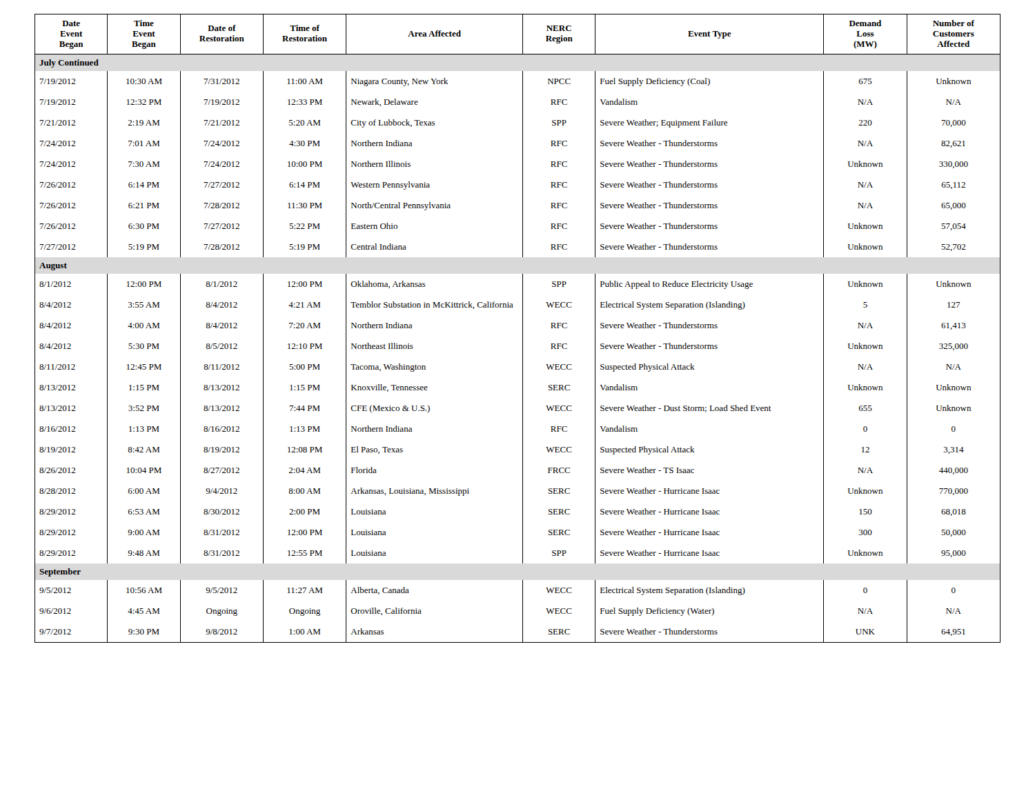| Date Event Began | Time Event Began | Date of Restoration | Time of Restoration | Area Affected | NERC Region | Event Type | Demand Loss (MW) | Number of Customers Affected |
| --- | --- | --- | --- | --- | --- | --- | --- | --- |
| July Continued |
| 7/19/2012 | 10:30 AM | 7/31/2012 | 11:00 AM | Niagara County, New York | NPCC | Fuel Supply Deficiency (Coal) | 675 | Unknown |
| 7/19/2012 | 12:32 PM | 7/19/2012 | 12:33 PM | Newark, Delaware | RFC | Vandalism | N/A | N/A |
| 7/21/2012 | 2:19 AM | 7/21/2012 | 5:20 AM | City of Lubbock, Texas | SPP | Severe Weather; Equipment Failure | 220 | 70,000 |
| 7/24/2012 | 7:01 AM | 7/24/2012 | 4:30 PM | Northern Indiana | RFC | Severe Weather - Thunderstorms | N/A | 82,621 |
| 7/24/2012 | 7:30 AM | 7/24/2012 | 10:00 PM | Northern Illinois | RFC | Severe Weather - Thunderstorms | Unknown | 330,000 |
| 7/26/2012 | 6:14 PM | 7/27/2012 | 6:14 PM | Western Pennsylvania | RFC | Severe Weather - Thunderstorms | N/A | 65,112 |
| 7/26/2012 | 6:21 PM | 7/28/2012 | 11:30 PM | North/Central Pennsylvania | RFC | Severe Weather - Thunderstorms | N/A | 65,000 |
| 7/26/2012 | 6:30 PM | 7/27/2012 | 5:22 PM | Eastern Ohio | RFC | Severe Weather - Thunderstorms | Unknown | 57,054 |
| 7/27/2012 | 5:19 PM | 7/28/2012 | 5:19 PM | Central Indiana | RFC | Severe Weather - Thunderstorms | Unknown | 52,702 |
| August |
| 8/1/2012 | 12:00 PM | 8/1/2012 | 12:00 PM | Oklahoma, Arkansas | SPP | Public Appeal to Reduce Electricity Usage | Unknown | Unknown |
| 8/4/2012 | 3:55 AM | 8/4/2012 | 4:21 AM | Temblor Substation in McKittrick, California | WECC | Electrical System Separation (Islanding) | 5 | 127 |
| 8/4/2012 | 4:00 AM | 8/4/2012 | 7:20 AM | Northern Indiana | RFC | Severe Weather - Thunderstorms | N/A | 61,413 |
| 8/4/2012 | 5:30 PM | 8/5/2012 | 12:10 PM | Northeast Illinois | RFC | Severe Weather - Thunderstorms | Unknown | 325,000 |
| 8/11/2012 | 12:45 PM | 8/11/2012 | 5:00 PM | Tacoma, Washington | WECC | Suspected Physical Attack | N/A | N/A |
| 8/13/2012 | 1:15 PM | 8/13/2012 | 1:15 PM | Knoxville, Tennessee | SERC | Vandalism | Unknown | Unknown |
| 8/13/2012 | 3:52 PM | 8/13/2012 | 7:44 PM | CFE (Mexico & U.S.) | WECC | Severe Weather - Dust Storm; Load Shed Event | 655 | Unknown |
| 8/16/2012 | 1:13 PM | 8/16/2012 | 1:13 PM | Northern Indiana | RFC | Vandalism | 0 | 0 |
| 8/19/2012 | 8:42 AM | 8/19/2012 | 12:08 PM | El Paso, Texas | WECC | Suspected Physical Attack | 12 | 3,314 |
| 8/26/2012 | 10:04 PM | 8/27/2012 | 2:04 AM | Florida | FRCC | Severe Weather - TS Isaac | N/A | 440,000 |
| 8/28/2012 | 6:00 AM | 9/4/2012 | 8:00 AM | Arkansas, Louisiana, Mississippi | SERC | Severe Weather - Hurricane Isaac | Unknown | 770,000 |
| 8/29/2012 | 6:53 AM | 8/30/2012 | 2:00 PM | Louisiana | SERC | Severe Weather - Hurricane Isaac | 150 | 68,018 |
| 8/29/2012 | 9:00 AM | 8/31/2012 | 12:00 PM | Louisiana | SERC | Severe Weather - Hurricane Isaac | 300 | 50,000 |
| 8/29/2012 | 9:48 AM | 8/31/2012 | 12:55 PM | Louisiana | SPP | Severe Weather - Hurricane Isaac | Unknown | 95,000 |
| September |
| 9/5/2012 | 10:56 AM | 9/5/2012 | 11:27 AM | Alberta, Canada | WECC | Electrical System Separation (Islanding) | 0 | 0 |
| 9/6/2012 | 4:45 AM | Ongoing | Ongoing | Oroville, California | WECC | Fuel Supply Deficiency (Water) | N/A | N/A |
| 9/7/2012 | 9:30 PM | 9/8/2012 | 1:00 AM | Arkansas | SERC | Severe Weather - Thunderstorms | UNK | 64,951 |